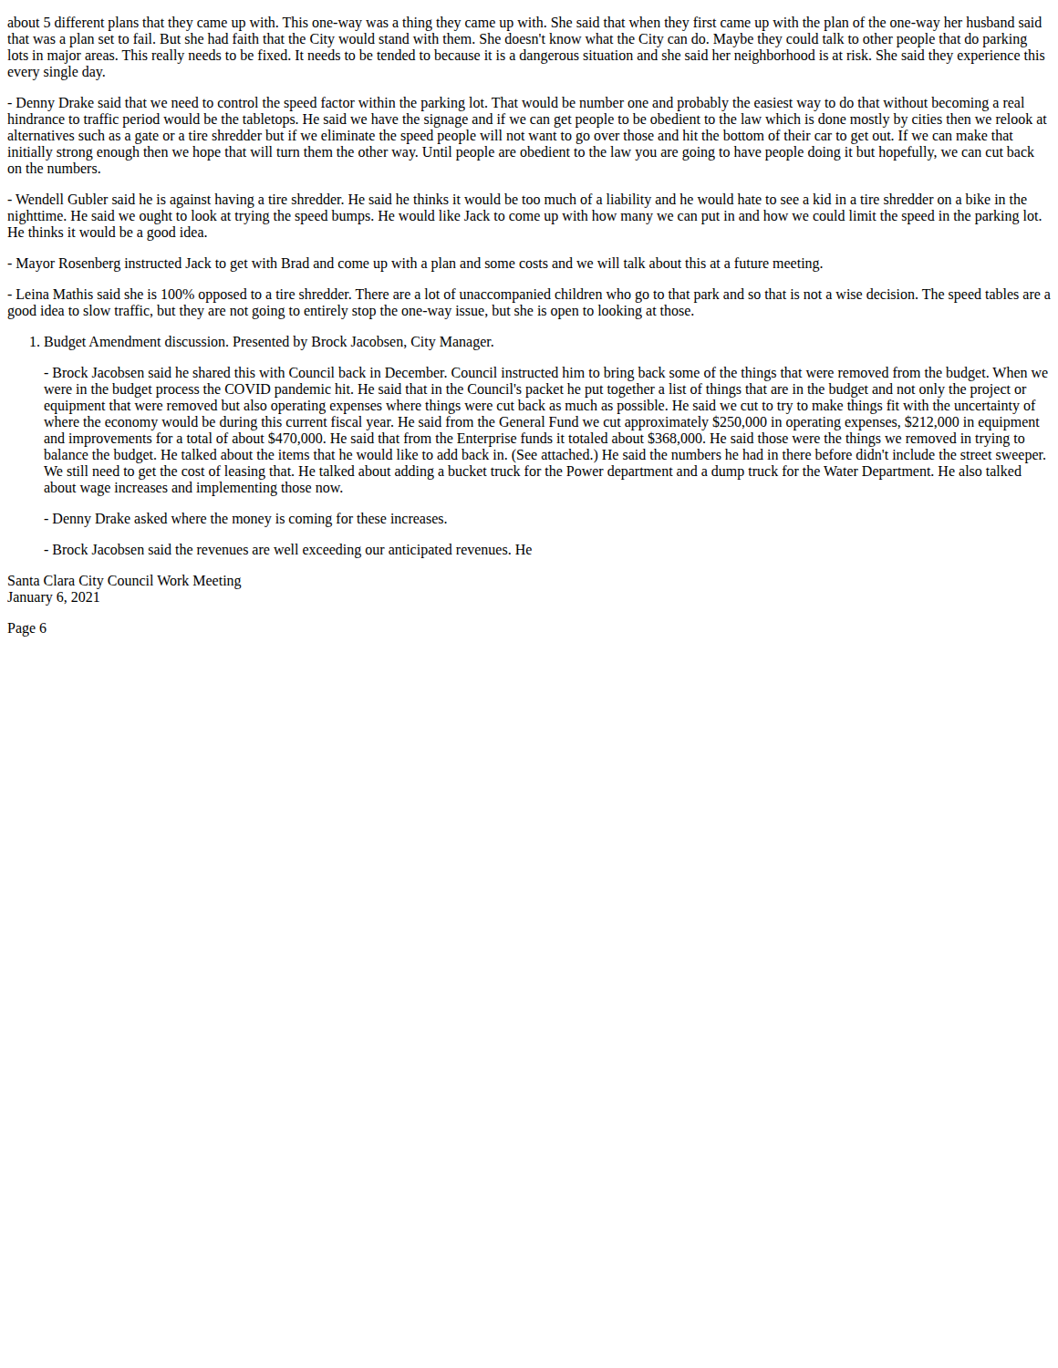about 5 different plans that they came up with. This one-way was a thing they came up with. She said that when they first came up with the plan of the one-way her husband said that was a plan set to fail. But she had faith that the City would stand with them. She doesn't know what the City can do. Maybe they could talk to other people that do parking lots in major areas. This really needs to be fixed. It needs to be tended to because it is a dangerous situation and she said her neighborhood is at risk. She said they experience this every single day.
- Denny Drake said that we need to control the speed factor within the parking lot. That would be number one and probably the easiest way to do that without becoming a real hindrance to traffic period would be the tabletops. He said we have the signage and if we can get people to be obedient to the law which is done mostly by cities then we relook at alternatives such as a gate or a tire shredder but if we eliminate the speed people will not want to go over those and hit the bottom of their car to get out. If we can make that initially strong enough then we hope that will turn them the other way. Until people are obedient to the law you are going to have people doing it but hopefully, we can cut back on the numbers.
- Wendell Gubler said he is against having a tire shredder. He said he thinks it would be too much of a liability and he would hate to see a kid in a tire shredder on a bike in the nighttime. He said we ought to look at trying the speed bumps. He would like Jack to come up with how many we can put in and how we could limit the speed in the parking lot. He thinks it would be a good idea.
- Mayor Rosenberg instructed Jack to get with Brad and come up with a plan and some costs and we will talk about this at a future meeting.
- Leina Mathis said she is 100% opposed to a tire shredder. There are a lot of unaccompanied children who go to that park and so that is not a wise decision. The speed tables are a good idea to slow traffic, but they are not going to entirely stop the one-way issue, but she is open to looking at those.
Budget Amendment discussion. Presented by Brock Jacobsen, City Manager.
- Brock Jacobsen said he shared this with Council back in December. Council instructed him to bring back some of the things that were removed from the budget. When we were in the budget process the COVID pandemic hit. He said that in the Council's packet he put together a list of things that are in the budget and not only the project or equipment that were removed but also operating expenses where things were cut back as much as possible. He said we cut to try to make things fit with the uncertainty of where the economy would be during this current fiscal year. He said from the General Fund we cut approximately $250,000 in operating expenses, $212,000 in equipment and improvements for a total of about $470,000. He said that from the Enterprise funds it totaled about $368,000. He said those were the things we removed in trying to balance the budget. He talked about the items that he would like to add back in. (See attached.) He said the numbers he had in there before didn't include the street sweeper. We still need to get the cost of leasing that. He talked about adding a bucket truck for the Power department and a dump truck for the Water Department. He also talked about wage increases and implementing those now.
- Denny Drake asked where the money is coming for these increases.
- Brock Jacobsen said the revenues are well exceeding our anticipated revenues. He
Santa Clara City Council Work Meeting
January 6, 2021
Page 6